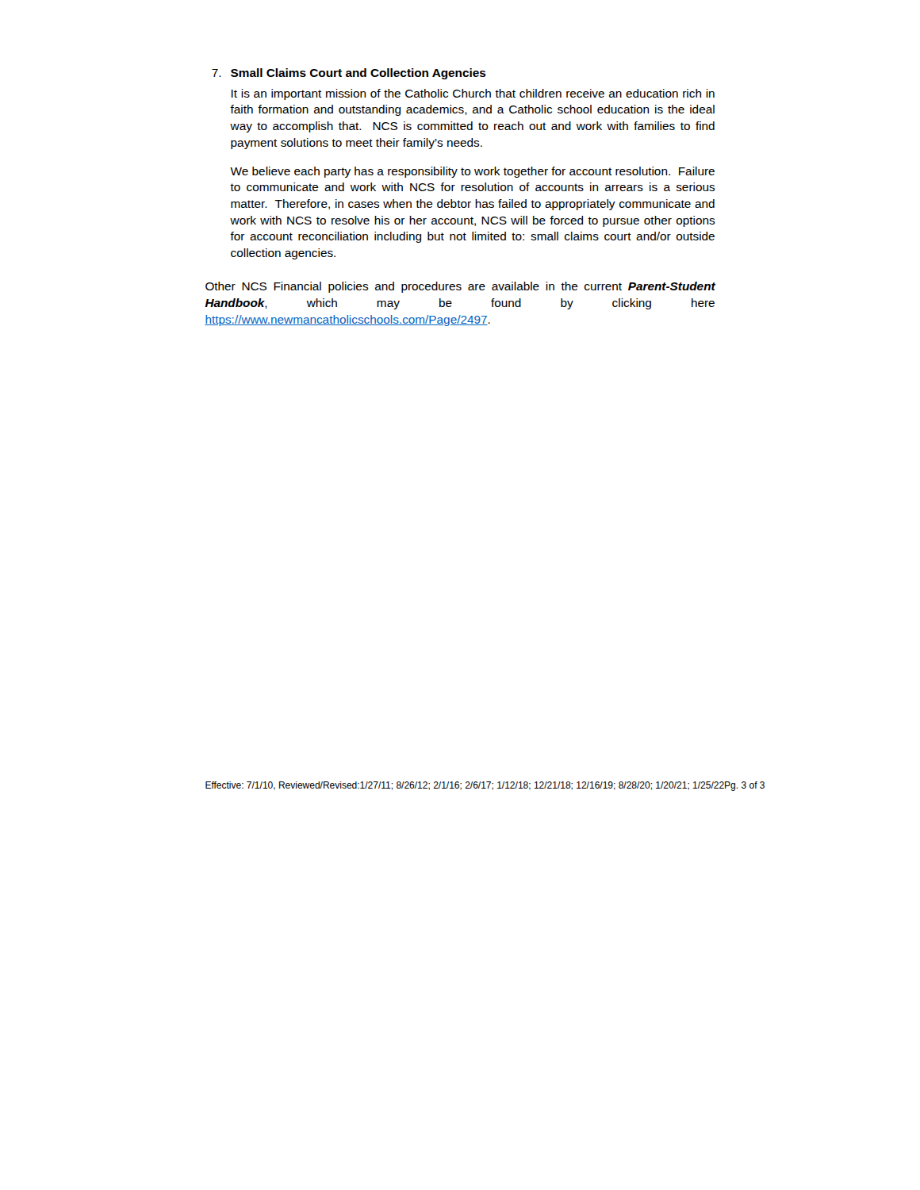7.
Small Claims Court and Collection Agencies
It is an important mission of the Catholic Church that children receive an education rich in faith formation and outstanding academics, and a Catholic school education is the ideal way to accomplish that. NCS is committed to reach out and work with families to find payment solutions to meet their family’s needs.
We believe each party has a responsibility to work together for account resolution. Failure to communicate and work with NCS for resolution of accounts in arrears is a serious matter. Therefore, in cases when the debtor has failed to appropriately communicate and work with NCS to resolve his or her account, NCS will be forced to pursue other options for account reconciliation including but not limited to: small claims court and/or outside collection agencies.
Other NCS Financial policies and procedures are available in the current Parent-Student Handbook, which may be found by clicking here https://www.newmancatholicschools.com/Page/2497.
Effective: 7/1/10, Reviewed/Revised:1/27/11; 8/26/12; 2/1/16; 2/6/17; 1/12/18; 12/21/18; 12/16/19; 8/28/20; 1/20/21; 1/25/22
Pg. 3 of 3